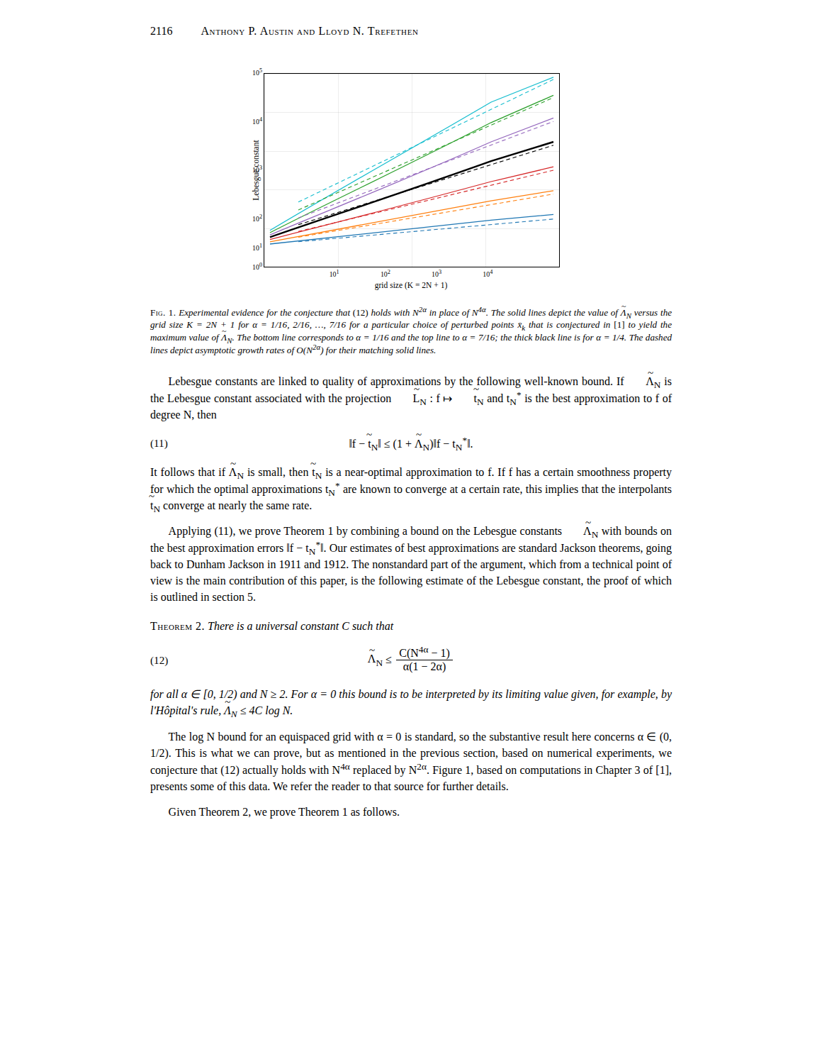2116 Anthony P. Austin and Lloyd N. Trefethen
Lebesgue constant
105 104 103 102 101 100
101 102 103 104
grid size (K = 2N + 1)
Fig. 1. Experimental evidence for the conjecture that (12) holds with N2α in place of N4α. The solid lines depict the value of ΛN versus the grid size K = 2N + 1 for α = 1/16, 2/16, …, 7/16 for a particular choice of perturbed points x̄k that is conjectured in [1] to yield the maximum value of ΛN. The bottom line corresponds to α = 1/16 and the top line to α = 7/16; the thick black line is for α = 1/4. The dashed lines depict asymptotic growth rates of O(N2α) for their matching solid lines.
Lebesgue constants are linked to quality of approximations by the following well-known bound. If ΛN is the Lebesgue constant associated with the projection LN : f ↦ tN and tN* is the best approximation to f of degree N, then
(11)
‖f − tN‖ ≤ (1 + ΛN)‖f − tN*‖.
It follows that if ΛN is small, then tN is a near-optimal approximation to f. If f has a certain smoothness property for which the optimal approximations tN* are known to converge at a certain rate, this implies that the interpolants tN converge at nearly the same rate.
Applying (11), we prove Theorem 1 by combining a bound on the Lebesgue constants ΛN with bounds on the best approximation errors ‖f − tN*‖. Our estimates of best approximations are standard Jackson theorems, going back to Dunham Jackson in 1911 and 1912. The nonstandard part of the argument, which from a technical point of view is the main contribution of this paper, is the following estimate of the Lebesgue constant, the proof of which is outlined in section 5.
Theorem 2. There is a universal constant C such that
(12)
ΛN ≤ C(N4α − 1) α(1 − 2α)
for all α ∈ [0, 1/2) and N ≥ 2. For α = 0 this bound is to be interpreted by its limiting value given, for example, by l'Hôpital's rule, ΛN ≤ 4C log N.
The log N bound for an equispaced grid with α = 0 is standard, so the substantive result here concerns α ∈ (0, 1/2). This is what we can prove, but as mentioned in the previous section, based on numerical experiments, we conjecture that (12) actually holds with N4α replaced by N2α. Figure 1, based on computations in Chapter 3 of [1], presents some of this data. We refer the reader to that source for further details.
Given Theorem 2, we prove Theorem 1 as follows.